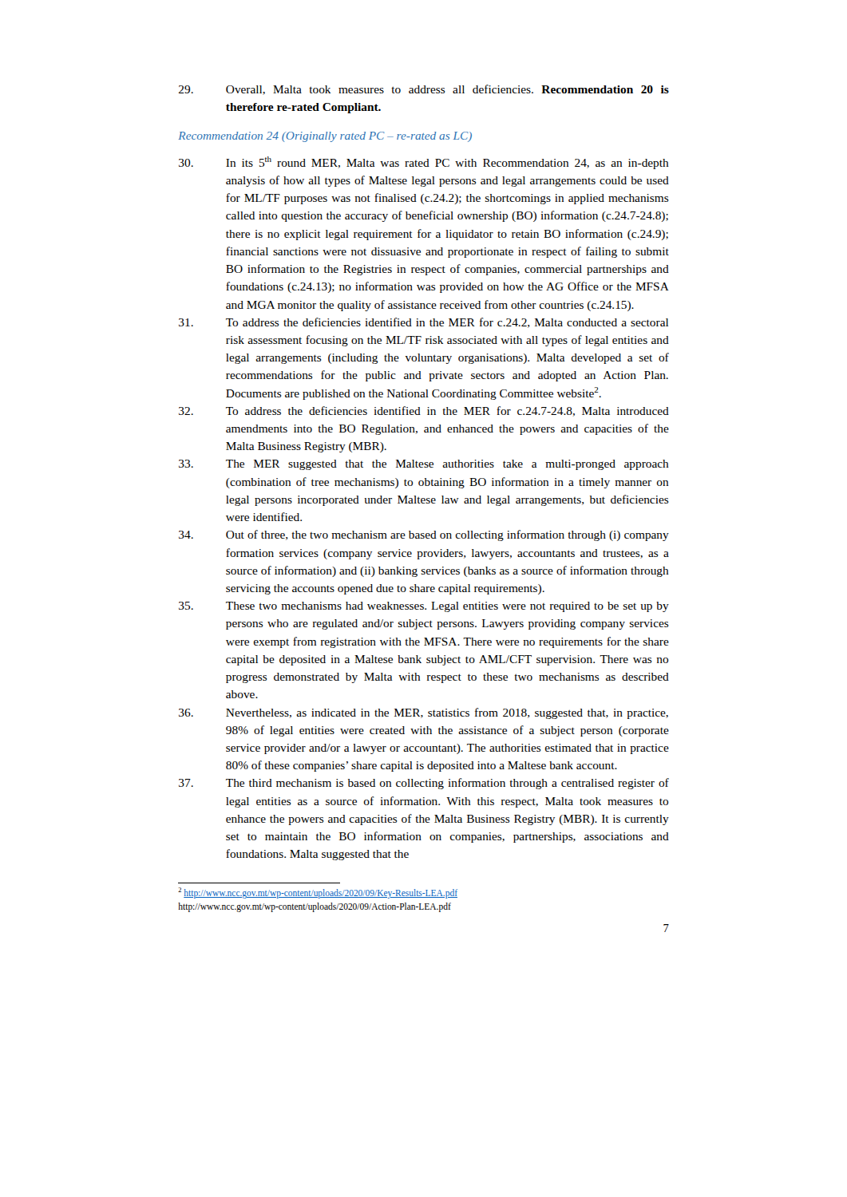29.
Overall, Malta took measures to address all deficiencies. Recommendation 20 is therefore re-rated Compliant.
Recommendation 24 (Originally rated PC – re-rated as LC)
30.
In its 5th round MER, Malta was rated PC with Recommendation 24, as an in-depth analysis of how all types of Maltese legal persons and legal arrangements could be used for ML/TF purposes was not finalised (c.24.2); the shortcomings in applied mechanisms called into question the accuracy of beneficial ownership (BO) information (c.24.7-24.8); there is no explicit legal requirement for a liquidator to retain BO information (c.24.9); financial sanctions were not dissuasive and proportionate in respect of failing to submit BO information to the Registries in respect of companies, commercial partnerships and foundations (c.24.13); no information was provided on how the AG Office or the MFSA and MGA monitor the quality of assistance received from other countries (c.24.15).
31.
To address the deficiencies identified in the MER for c.24.2, Malta conducted a sectoral risk assessment focusing on the ML/TF risk associated with all types of legal entities and legal arrangements (including the voluntary organisations). Malta developed a set of recommendations for the public and private sectors and adopted an Action Plan. Documents are published on the National Coordinating Committee website2.
32.
To address the deficiencies identified in the MER for c.24.7-24.8, Malta introduced amendments into the BO Regulation, and enhanced the powers and capacities of the Malta Business Registry (MBR).
33.
The MER suggested that the Maltese authorities take a multi-pronged approach (combination of tree mechanisms) to obtaining BO information in a timely manner on legal persons incorporated under Maltese law and legal arrangements, but deficiencies were identified.
34.
Out of three, the two mechanism are based on collecting information through (i) company formation services (company service providers, lawyers, accountants and trustees, as a source of information) and (ii) banking services (banks as a source of information through servicing the accounts opened due to share capital requirements).
35.
These two mechanisms had weaknesses. Legal entities were not required to be set up by persons who are regulated and/or subject persons. Lawyers providing company services were exempt from registration with the MFSA. There were no requirements for the share capital be deposited in a Maltese bank subject to AML/CFT supervision. There was no progress demonstrated by Malta with respect to these two mechanisms as described above.
36.
Nevertheless, as indicated in the MER, statistics from 2018, suggested that, in practice, 98% of legal entities were created with the assistance of a subject person (corporate service provider and/or a lawyer or accountant). The authorities estimated that in practice 80% of these companies’ share capital is deposited into a Maltese bank account.
37.
The third mechanism is based on collecting information through a centralised register of legal entities as a source of information. With this respect, Malta took measures to enhance the powers and capacities of the Malta Business Registry (MBR). It is currently set to maintain the BO information on companies, partnerships, associations and foundations. Malta suggested that the
2 http://www.ncc.gov.mt/wp-content/uploads/2020/09/Key-Results-LEA.pdf
http://www.ncc.gov.mt/wp-content/uploads/2020/09/Action-Plan-LEA.pdf
7